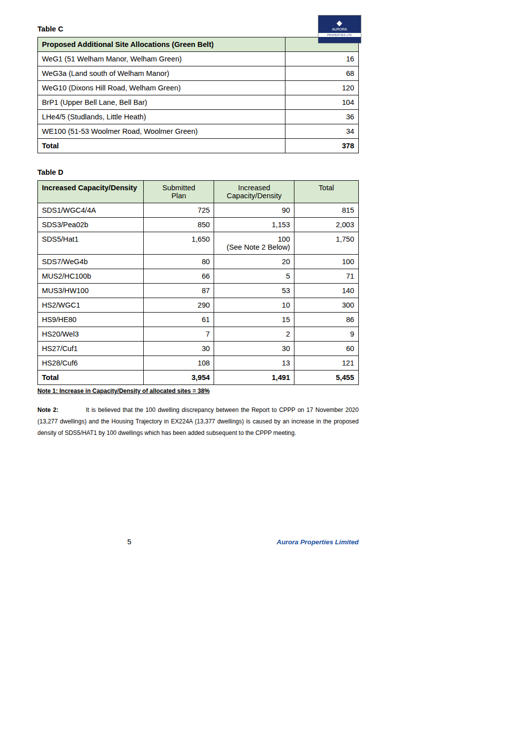AURORA
PROPERTIES LTD
Table C
| Proposed Additional Site Allocations (Green Belt) | |
| --- | --- |
| WeG1 (51 Welham Manor, Welham Green) | 16 |
| WeG3a (Land south of Welham Manor) | 68 |
| WeG10 (Dixons Hill Road, Welham Green) | 120 |
| BrP1 (Upper Bell Lane, Bell Bar) | 104 |
| LHe4/5 (Studlands, Little Heath) | 36 |
| WE100 (51-53 Woolmer Road, Woolmer Green) | 34 |
| Total | 378 |
Table D
| Increased Capacity/Density | Submitted Plan | Increased Capacity/Density | Total |
| --- | --- | --- | --- |
| SDS1/WGC4/4A | 725 | 90 | 815 |
| SDS3/Pea02b | 850 | 1,153 | 2,003 |
| SDS5/Hat1 | 1,650 | 100 (See Note 2 Below) | 1,750 |
| SDS7/WeG4b | 80 | 20 | 100 |
| MUS2/HC100b | 66 | 5 | 71 |
| MUS3/HW100 | 87 | 53 | 140 |
| HS2/WGC1 | 290 | 10 | 300 |
| HS9/HE80 | 61 | 15 | 86 |
| HS20/Wel3 | 7 | 2 | 9 |
| HS27/Cuf1 | 30 | 30 | 60 |
| HS28/Cuf6 | 108 | 13 | 121 |
| Total | 3,954 | 1,491 | 5,455 |
Note 1: Increase in Capacity/Density of allocated sites = 38%
Note 2: It is believed that the 100 dwelling discrepancy between the Report to CPPP on 17 November 2020 (13,277 dwellings) and the Housing Trajectory in EX224A (13,377 dwellings) is caused by an increase in the proposed density of SDS5/HAT1 by 100 dwellings which has been added subsequent to the CPPP meeting.
5
Aurora Properties Limited